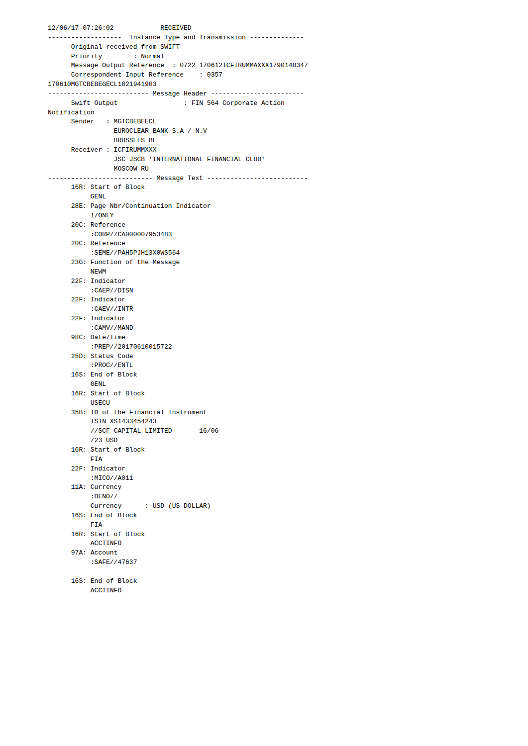12/06/17-07:26:02            RECEIVED
-------------------  Instance Type and Transmission --------------
      Original received from SWIFT
      Priority        : Normal
      Message Output Reference  : 0722 170612ICFIRUMMAXXX1790148347
      Correspondent Input Reference    : 0357
170610MGTCBEBEGECL1821941903
-------------------------- Message Header ------------------------
      Swift Output                 : FIN 564 Corporate Action
Notification
      Sender   : MGTCBEBEECL
                 EUROCLEAR BANK S.A / N.V
                 BRUSSELS BE
      Receiver : ICFIRUMMXXX
                 JSC JSCB 'INTERNATIONAL FINANCIAL CLUB'
                 MOSCOW RU
--------------------------- Message Text --------------------------
      16R: Start of Block
           GENL
      28E: Page Nbr/Continuation Indicator
           1/ONLY
      20C: Reference
           :CORP//CA000007953483
      20C: Reference
           :SEME//PAH5PJH13X0WS564
      23G: Function of the Message
           NEWM
      22F: Indicator
           :CAEP//DISN
      22F: Indicator
           :CAEV//INTR
      22F: Indicator
           :CAMV//MAND
      98C: Date/Time
           :PREP//20170610015722
      25D: Status Code
           :PROC//ENTL
      16S: End of Block
           GENL
      16R: Start of Block
           USECU
      35B: ID of the Financial Instrument
           ISIN XS1433454243
           //SCF CAPITAL LIMITED       16/06
           /23 USD
      16R: Start of Block
           FIA
      22F: Indicator
           :MICO//A011
      11A: Currency
           :DENO//
           Currency      : USD (US DOLLAR)
      16S: End of Block
           FIA
      16R: Start of Block
           ACCTINFO
      97A: Account
           :SAFE//47637

      16S: End of Block
           ACCTINFO